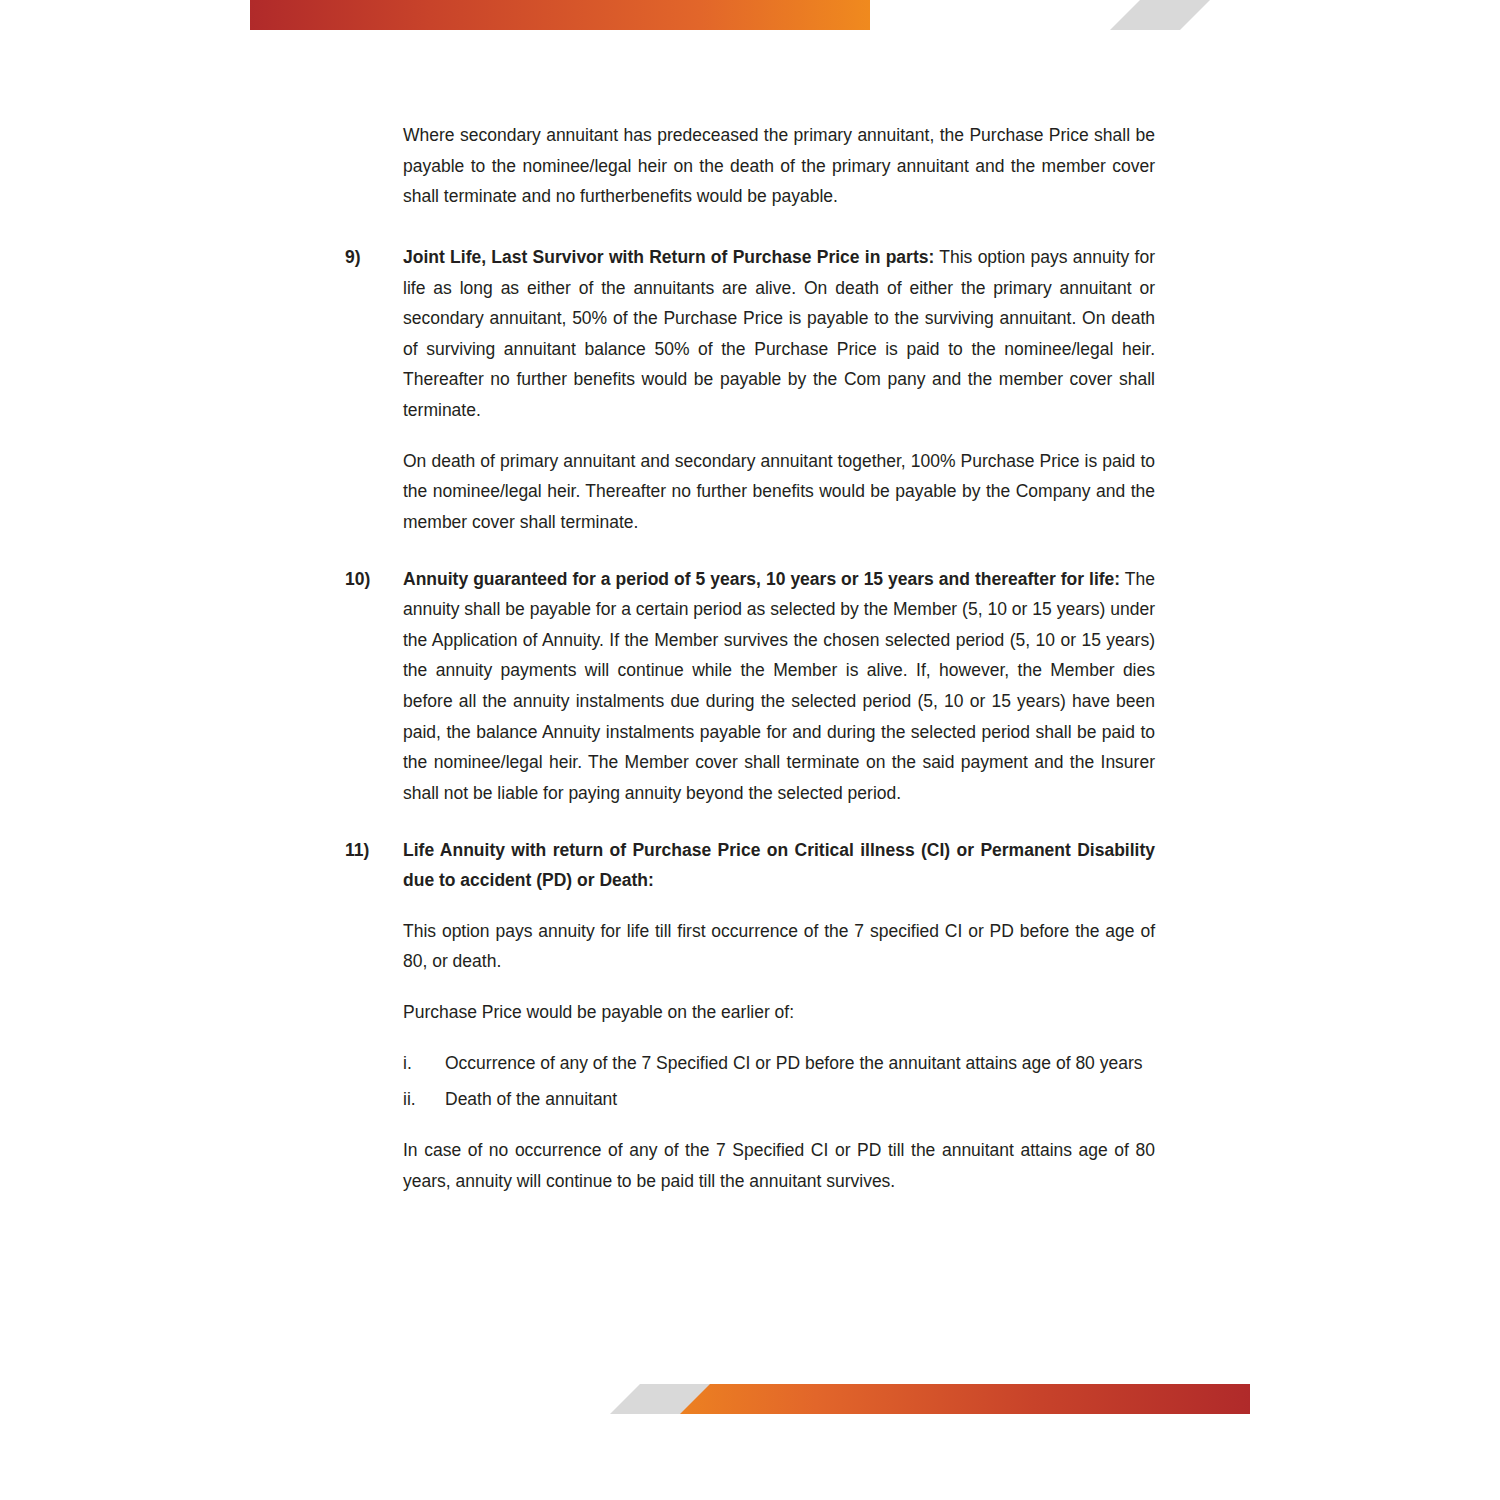Where secondary annuitant has predeceased the primary annuitant, the Purchase Price shall be payable to the nominee/legal heir on the death of the primary annuitant and the member cover shall terminate and no furtherbenefits would be payable.
9)
Joint Life, Last Survivor with Return of Purchase Price in parts: This option pays annuity for life as long as either of the annuitants are alive. On death of either the primary annuitant or secondary annuitant, 50% of the Purchase Price is payable to the surviving annuitant. On death of surviving annuitant balance 50% of the Purchase Price is paid to the nominee/legal heir. Thereafter no further benefits would be payable by the Com pany and the member cover shall terminate.
On death of primary annuitant and secondary annuitant together, 100% Purchase Price is paid to the nominee/legal heir. Thereafter no further benefits would be payable by the Company and the member cover shall terminate.
10)
Annuity guaranteed for a period of 5 years, 10 years or 15 years and thereafter for life: The annuity shall be payable for a certain period as selected by the Member (5, 10 or 15 years) under the Application of Annuity. If the Member survives the chosen selected period (5, 10 or 15 years) the annuity payments will continue while the Member is alive. If, however, the Member dies before all the annuity instalments due during the selected period (5, 10 or 15 years) have been paid, the balance Annuity instalments payable for and during the selected period shall be paid to the nominee/legal heir. The Member cover shall terminate on the said payment and the Insurer shall not be liable for paying annuity beyond the selected period.
11)
Life Annuity with return of Purchase Price on Critical illness (CI) or Permanent Disability due to accident (PD) or Death:
This option pays annuity for life till first occurrence of the 7 specified CI or PD before the age of 80, or death.
Purchase Price would be payable on the earlier of:
i. Occurrence of any of the 7 Specified CI or PD before the annuitant attains age of 80 years
ii. Death of the annuitant
In case of no occurrence of any of the 7 Specified CI or PD till the annuitant attains age of 80 years, annuity will continue to be paid till the annuitant survives.